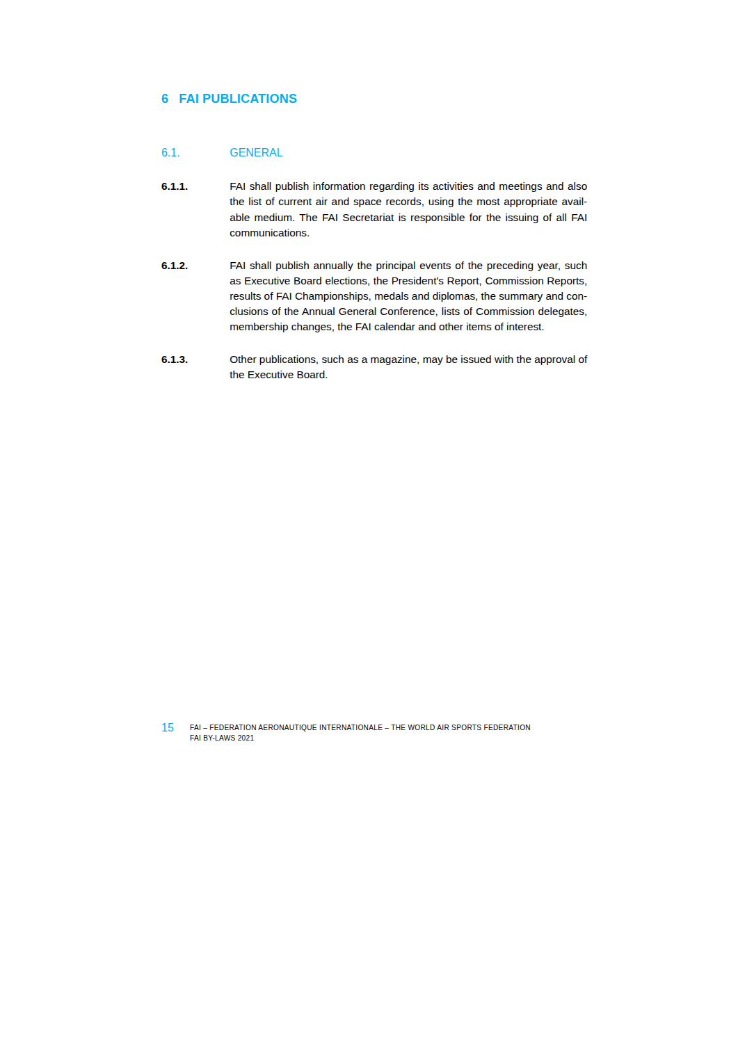6 FAI PUBLICATIONS
6.1. GENERAL
6.1.1.
FAI shall publish information regarding its activities and meetings and also the list of current air and space records, using the most appropriate available medium. The FAI Secretariat is responsible for the issuing of all FAI communications.
6.1.2.
FAI shall publish annually the principal events of the preceding year, such as Executive Board elections, the President's Report, Commission Reports, results of FAI Championships, medals and diplomas, the summary and conclusions of the Annual General Conference, lists of Commission delegates, membership changes, the FAI calendar and other items of interest.
6.1.3.
Other publications, such as a magazine, may be issued with the approval of the Executive Board.
15
FAI – FEDERATION AERONAUTIQUE INTERNATIONALE – THE WORLD AIR SPORTS FEDERATION
FAI BY-LAWS 2021